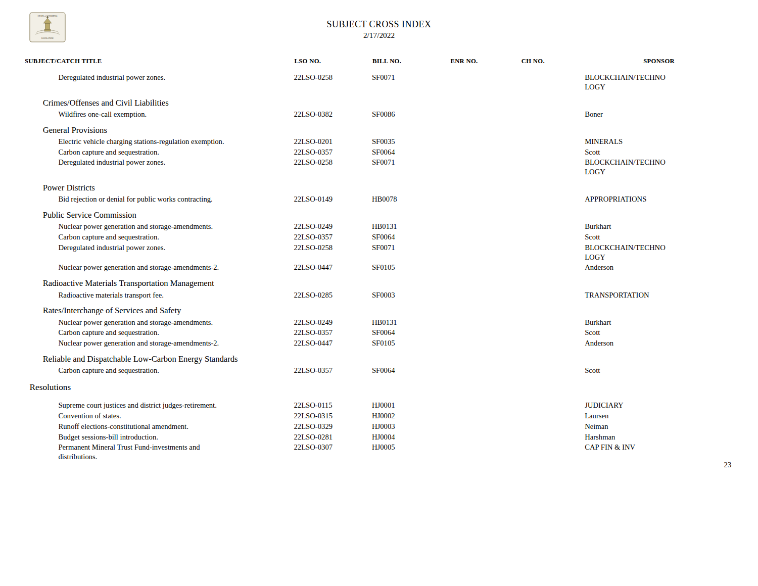STATE of WYOMING LEGISLATURE
SUBJECT CROSS INDEX
2/17/2022
| SUBJECT/CATCH TITLE | LSO NO. | BILL NO. | ENR NO. | CH NO. | SPONSOR |
| --- | --- | --- | --- | --- | --- |
| Deregulated industrial power zones. | 22LSO-0258 | SF0071 | | | BLOCKCHAIN/TECHNO LOGY |
| Crimes/Offenses and Civil Liabilities |
| Wildfires one-call exemption. | 22LSO-0382 | SF0086 | | | Boner |
| General Provisions |
| Electric vehicle charging stations-regulation exemption. | 22LSO-0201 | SF0035 | | | MINERALS |
| Carbon capture and sequestration. | 22LSO-0357 | SF0064 | | | Scott |
| Deregulated industrial power zones. | 22LSO-0258 | SF0071 | | | BLOCKCHAIN/TECHNO LOGY |
| Power Districts |
| Bid rejection or denial for public works contracting. | 22LSO-0149 | HB0078 | | | APPROPRIATIONS |
| Public Service Commission |
| Nuclear power generation and storage-amendments. | 22LSO-0249 | HB0131 | | | Burkhart |
| Carbon capture and sequestration. | 22LSO-0357 | SF0064 | | | Scott |
| Deregulated industrial power zones. | 22LSO-0258 | SF0071 | | | BLOCKCHAIN/TECHNO LOGY |
| Nuclear power generation and storage-amendments-2. | 22LSO-0447 | SF0105 | | | Anderson |
| Radioactive Materials Transportation Management |
| Radioactive materials transport fee. | 22LSO-0285 | SF0003 | | | TRANSPORTATION |
| Rates/Interchange of Services and Safety |
| Nuclear power generation and storage-amendments. | 22LSO-0249 | HB0131 | | | Burkhart |
| Carbon capture and sequestration. | 22LSO-0357 | SF0064 | | | Scott |
| Nuclear power generation and storage-amendments-2. | 22LSO-0447 | SF0105 | | | Anderson |
| Reliable and Dispatchable Low-Carbon Energy Standards |
| Carbon capture and sequestration. | 22LSO-0357 | SF0064 | | | Scott |
| Resolutions |
| Supreme court justices and district judges-retirement. | 22LSO-0115 | HJ0001 | | | JUDICIARY |
| Convention of states. | 22LSO-0315 | HJ0002 | | | Laursen |
| Runoff elections-constitutional amendment. | 22LSO-0329 | HJ0003 | | | Neiman |
| Budget sessions-bill introduction. | 22LSO-0281 | HJ0004 | | | Harshman |
| Permanent Mineral Trust Fund-investments and distributions. | 22LSO-0307 | HJ0005 | | | CAP FIN & INV |
23